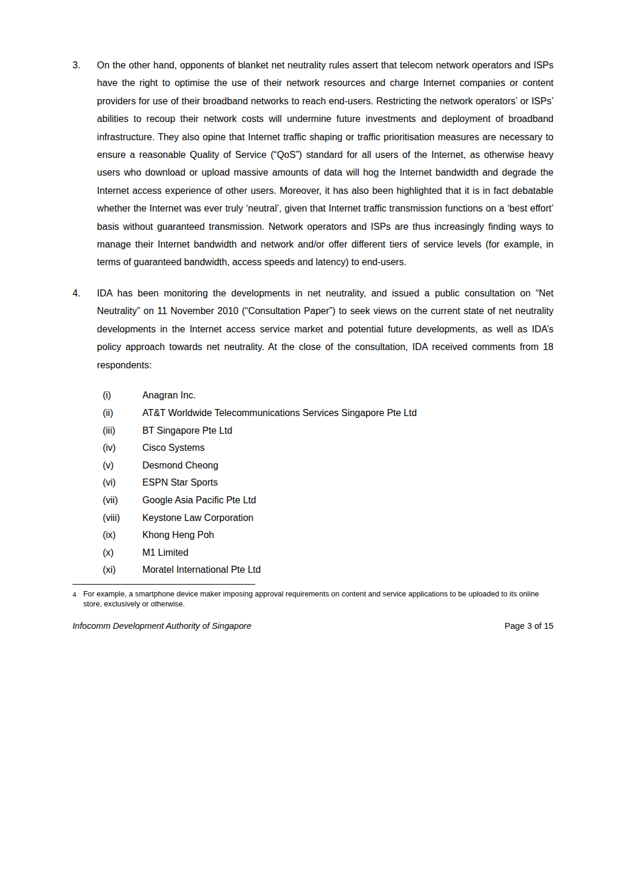3.
On the other hand, opponents of blanket net neutrality rules assert that telecom network operators and ISPs have the right to optimise the use of their network resources and charge Internet companies or content providers for use of their broadband networks to reach end-users. Restricting the network operators’ or ISPs’ abilities to recoup their network costs will undermine future investments and deployment of broadband infrastructure. They also opine that Internet traffic shaping or traffic prioritisation measures are necessary to ensure a reasonable Quality of Service (“QoS”) standard for all users of the Internet, as otherwise heavy users who download or upload massive amounts of data will hog the Internet bandwidth and degrade the Internet access experience of other users. Moreover, it has also been highlighted that it is in fact debatable whether the Internet was ever truly ‘neutral’, given that Internet traffic transmission functions on a ‘best effort’ basis without guaranteed transmission. Network operators and ISPs are thus increasingly finding ways to manage their Internet bandwidth and network and/or offer different tiers of service levels (for example, in terms of guaranteed bandwidth, access speeds and latency) to end-users.
4.
IDA has been monitoring the developments in net neutrality, and issued a public consultation on “Net Neutrality” on 11 November 2010 (“Consultation Paper”) to seek views on the current state of net neutrality developments in the Internet access service market and potential future developments, as well as IDA’s policy approach towards net neutrality. At the close of the consultation, IDA received comments from 18 respondents:
(i) Anagran Inc.
(ii) AT&T Worldwide Telecommunications Services Singapore Pte Ltd
(iii) BT Singapore Pte Ltd
(iv) Cisco Systems
(v) Desmond Cheong
(vi) ESPN Star Sports
(vii) Google Asia Pacific Pte Ltd
(viii) Keystone Law Corporation
(ix) Khong Heng Poh
(x) M1 Limited
(xi) Moratel International Pte Ltd
4
For example, a smartphone device maker imposing approval requirements on content and service applications to be uploaded to its online store, exclusively or otherwise.
Infocomm Development Authority of Singapore
Page 3 of 15